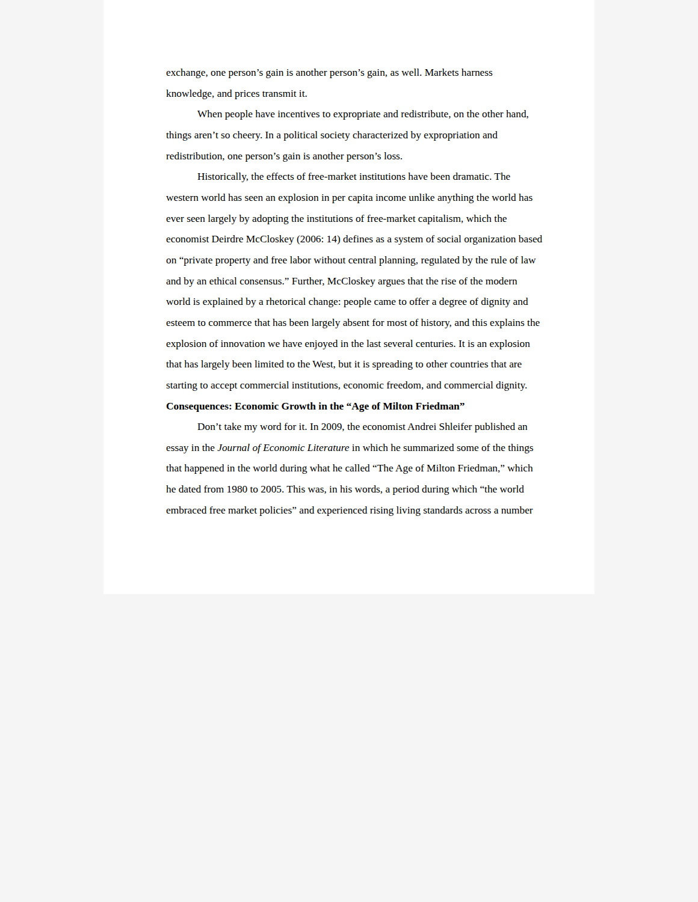exchange, one person’s gain is another person’s gain, as well. Markets harness knowledge, and prices transmit it.
When people have incentives to expropriate and redistribute, on the other hand, things aren’t so cheery. In a political society characterized by expropriation and redistribution, one person’s gain is another person’s loss.
Historically, the effects of free-market institutions have been dramatic. The western world has seen an explosion in per capita income unlike anything the world has ever seen largely by adopting the institutions of free-market capitalism, which the economist Deirdre McCloskey (2006: 14) defines as a system of social organization based on “private property and free labor without central planning, regulated by the rule of law and by an ethical consensus.” Further, McCloskey argues that the rise of the modern world is explained by a rhetorical change: people came to offer a degree of dignity and esteem to commerce that has been largely absent for most of history, and this explains the explosion of innovation we have enjoyed in the last several centuries. It is an explosion that has largely been limited to the West, but it is spreading to other countries that are starting to accept commercial institutions, economic freedom, and commercial dignity.
Consequences: Economic Growth in the “Age of Milton Friedman”
Don’t take my word for it. In 2009, the economist Andrei Shleifer published an essay in the Journal of Economic Literature in which he summarized some of the things that happened in the world during what he called “The Age of Milton Friedman,” which he dated from 1980 to 2005. This was, in his words, a period during which “the world embraced free market policies” and experienced rising living standards across a number